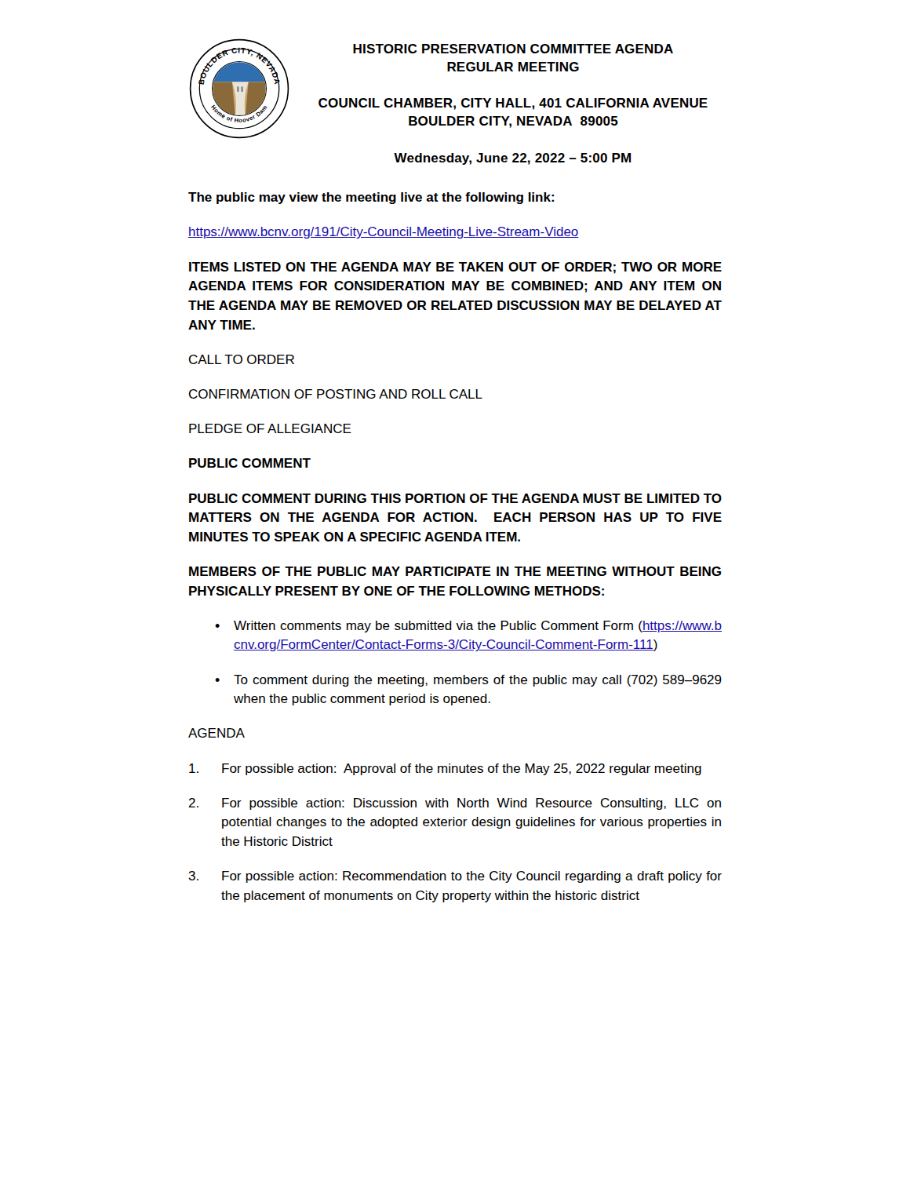BOULDER CITY, NEVADA Home of Hoover Dam
HISTORIC PRESERVATION COMMITTEE AGENDA
REGULAR MEETING
COUNCIL CHAMBER, CITY HALL, 401 CALIFORNIA AVENUE
BOULDER CITY, NEVADA 89005
Wednesday, June 22, 2022 – 5:00 PM
The public may view the meeting live at the following link:
https://www.bcnv.org/191/City-Council-Meeting-Live-Stream-Video
Items listed on the agenda may be taken out of order; two or more agenda items for consideration may be combined; and any item on the agenda may be removed or related discussion may be delayed at any time.
Call to Order
Confirmation of Posting and Roll Call
Pledge of Allegiance
Public Comment
Public comment during this portion of the agenda must be limited to matters on the agenda for action. Each person has up to five minutes to speak on a specific agenda item.
Members of the public may participate in the meeting without being physically present by one of the following methods:
Written comments may be submitted via the Public Comment Form (https://www.bcnv.org/FormCenter/Contact-Forms-3/City-Council-Comment-Form-111)
To comment during the meeting, members of the public may call (702) 589–9629 when the public comment period is opened.
Agenda
For possible action: Approval of the minutes of the May 25, 2022 regular meeting
For possible action: Discussion with North Wind Resource Consulting, LLC on potential changes to the adopted exterior design guidelines for various properties in the Historic District
For possible action: Recommendation to the City Council regarding a draft policy for the placement of monuments on City property within the historic district